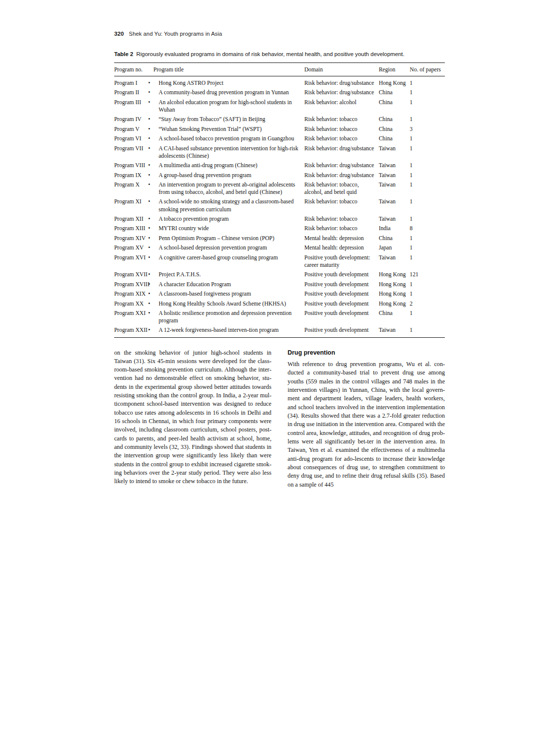320 Shek and Yu: Youth programs in Asia
Table 2 Rigorously evaluated programs in domains of risk behavior, mental health, and positive youth development.
| Program no. | Program title | Domain | Region | No. of papers |
| --- | --- | --- | --- | --- |
| Program I | Hong Kong ASTRO Project | Risk behavior: drug/substance | Hong Kong | 1 |
| Program II | A community-based drug prevention program in Yunnan | Risk behavior: drug/substance | China | 1 |
| Program III | An alcohol education program for high-school students in Wuhan | Risk behavior: alcohol | China | 1 |
| Program IV | “Stay Away from Tobacco” (SAFT) in Beijing | Risk behavior: tobacco | China | 1 |
| Program V | “Wuhan Smoking Prevention Trial” (WSPT) | Risk behavior: tobacco | China | 3 |
| Program VI | A school-based tobacco prevention program in Guangzhou | Risk behavior: tobacco | China | 1 |
| Program VII | A CAI-based substance prevention intervention for high-risk adolescents (Chinese) | Risk behavior: drug/substance | Taiwan | 1 |
| Program VIII | A multimedia anti-drug program (Chinese) | Risk behavior: drug/substance | Taiwan | 1 |
| Program IX | A group-based drug prevention program | Risk behavior: drug/substance | Taiwan | 1 |
| Program X | An intervention program to prevent ab-original adolescents from using tobacco, alcohol, and betel quid (Chinese) | Risk behavior: tobacco, alcohol, and betel quid | Taiwan | 1 |
| Program XI | A school-wide no smoking strategy and a classroom-based smoking prevention curriculum | Risk behavior: tobacco | Taiwan | 1 |
| Program XII | A tobacco prevention program | Risk behavior: tobacco | Taiwan | 1 |
| Program XIII | MYTRI country wide | Risk behavior: tobacco | India | 8 |
| Program XIV | Penn Optimism Program – Chinese version (POP) | Mental health: depression | China | 1 |
| Program XV | A school-based depression prevention program | Mental health: depression | Japan | 1 |
| Program XVI | A cognitive career-based group counseling program | Positive youth development: career maturity | Taiwan | 1 |
| Program XVII | Project P.A.T.H.S. | Positive youth development | Hong Kong | 121 |
| Program XVIII | A character Education Program | Positive youth development | Hong Kong | 1 |
| Program XIX | A classroom-based forgiveness program | Positive youth development | Hong Kong | 1 |
| Program XX | Hong Kong Healthy Schools Award Scheme (HKHSA) | Positive youth development | Hong Kong | 2 |
| Program XXI | A holistic resilience promotion and depression prevention program | Positive youth development | China | 1 |
| Program XXII | A 12-week forgiveness-based interven-tion program | Positive youth development | Taiwan | 1 |
on the smoking behavior of junior high-school students in Taiwan (31). Six 45-min sessions were developed for the classroom-based smoking prevention curriculum. Although the intervention had no demonstrable effect on smoking behavior, students in the experimental group showed better attitudes towards resisting smoking than the control group. In India, a 2-year multicomponent school-based intervention was designed to reduce tobacco use rates among adolescents in 16 schools in Delhi and 16 schools in Chennai, in which four primary components were involved, including classroom curriculum, school posters, postcards to parents, and peer-led health activism at school, home, and community levels (32, 33). Findings showed that students in the intervention group were significantly less likely than were students in the control group to exhibit increased cigarette smoking behaviors over the 2-year study period. They were also less likely to intend to smoke or chew tobacco in the future.
Drug prevention
With reference to drug prevention programs, Wu et al. con-ducted a community-based trial to prevent drug use among youths (559 males in the control villages and 748 males in the intervention villages) in Yunnan, China, with the local government and department leaders, village leaders, health workers, and school teachers involved in the intervention implementation (34). Results showed that there was a 2.7-fold greater reduction in drug use initiation in the intervention area. Compared with the control area, knowledge, attitudes, and recognition of drug problems were all significantly bet-ter in the intervention area. In Taiwan, Yen et al. examined the effectiveness of a multimedia anti-drug program for ado-lescents to increase their knowledge about consequences of drug use, to strengthen commitment to deny drug use, and to refine their drug refusal skills (35). Based on a sample of 445